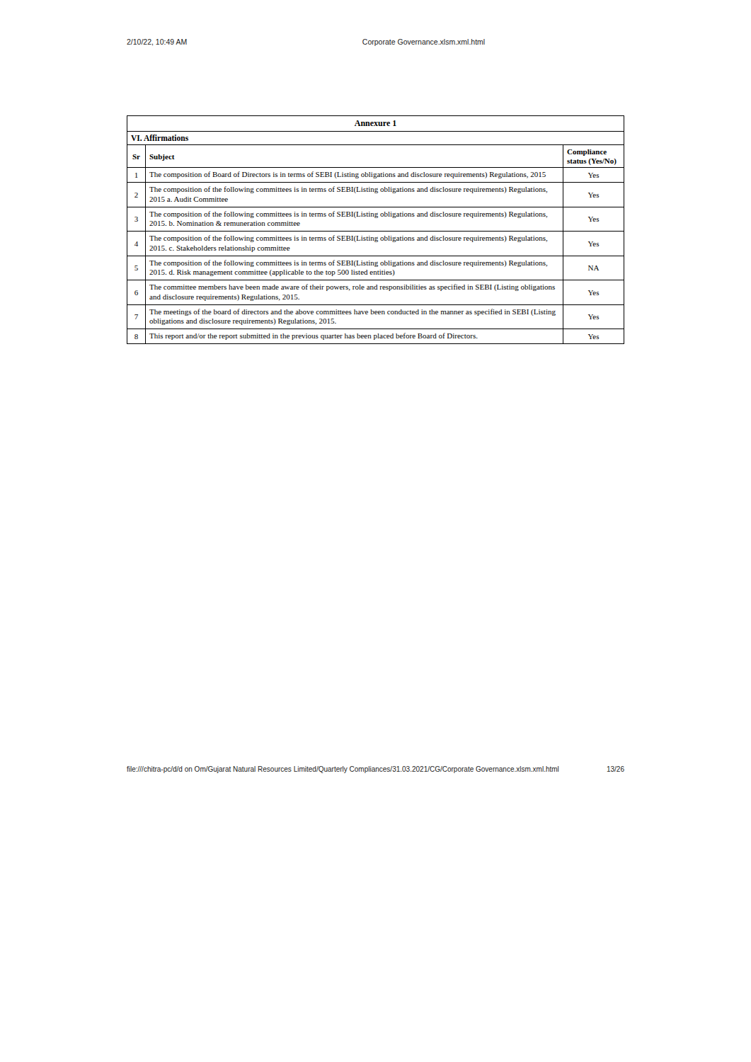2/10/22, 10:49 AM
Corporate Governance.xlsm.xml.html
| Annexure 1 |
| VI. Affirmations |
| Sr | Subject | Compliance status (Yes/No) |
| 1 | The composition of Board of Directors is in terms of SEBI (Listing obligations and disclosure requirements) Regulations, 2015 | Yes |
| 2 | The composition of the following committees is in terms of SEBI(Listing obligations and disclosure requirements) Regulations, 2015 a. Audit Committee | Yes |
| 3 | The composition of the following committees is in terms of SEBI(Listing obligations and disclosure requirements) Regulations, 2015. b. Nomination & remuneration committee | Yes |
| 4 | The composition of the following committees is in terms of SEBI(Listing obligations and disclosure requirements) Regulations, 2015. c. Stakeholders relationship committee | Yes |
| 5 | The composition of the following committees is in terms of SEBI(Listing obligations and disclosure requirements) Regulations, 2015. d. Risk management committee (applicable to the top 500 listed entities) | NA |
| 6 | The committee members have been made aware of their powers, role and responsibilities as specified in SEBI (Listing obligations and disclosure requirements) Regulations, 2015. | Yes |
| 7 | The meetings of the board of directors and the above committees have been conducted in the manner as specified in SEBI (Listing obligations and disclosure requirements) Regulations, 2015. | Yes |
| 8 | This report and/or the report submitted in the previous quarter has been placed before Board of Directors. | Yes |
file:///chitra-pc/d/d on Om/Gujarat Natural Resources Limited/Quarterly Compliances/31.03.2021/CG/Corporate Governance.xlsm.xml.html
13/26